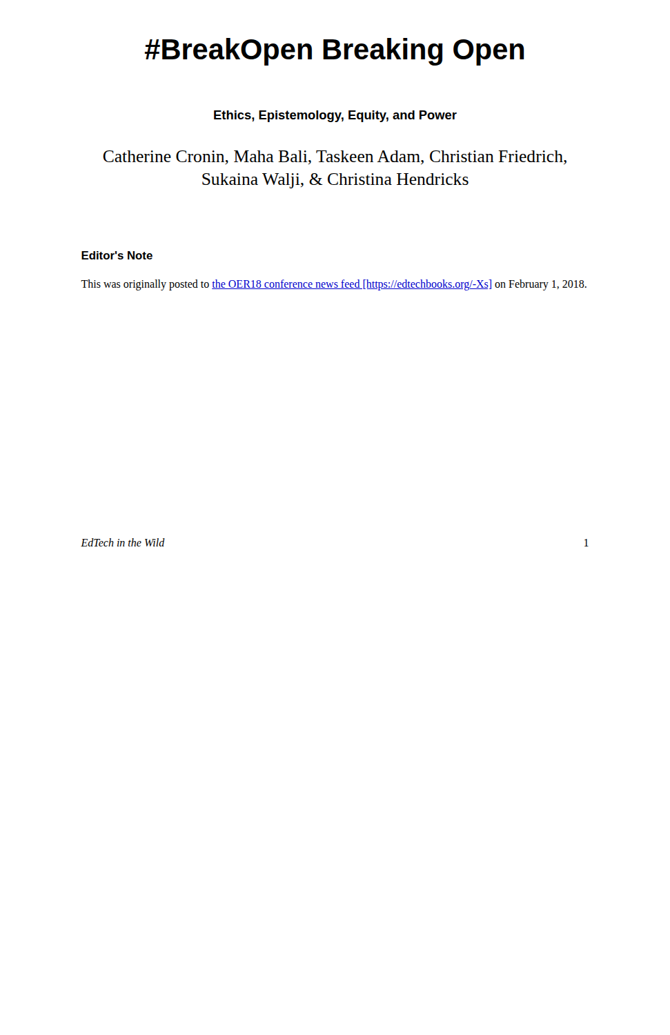#BreakOpen Breaking Open
Ethics, Epistemology, Equity, and Power
Catherine Cronin, Maha Bali, Taskeen Adam, Christian Friedrich, Sukaina Walji, & Christina Hendricks
Editor's Note
This was originally posted to the OER18 conference news feed [https://edtechbooks.org/-Xs] on February 1, 2018.
EdTech in the Wild 1